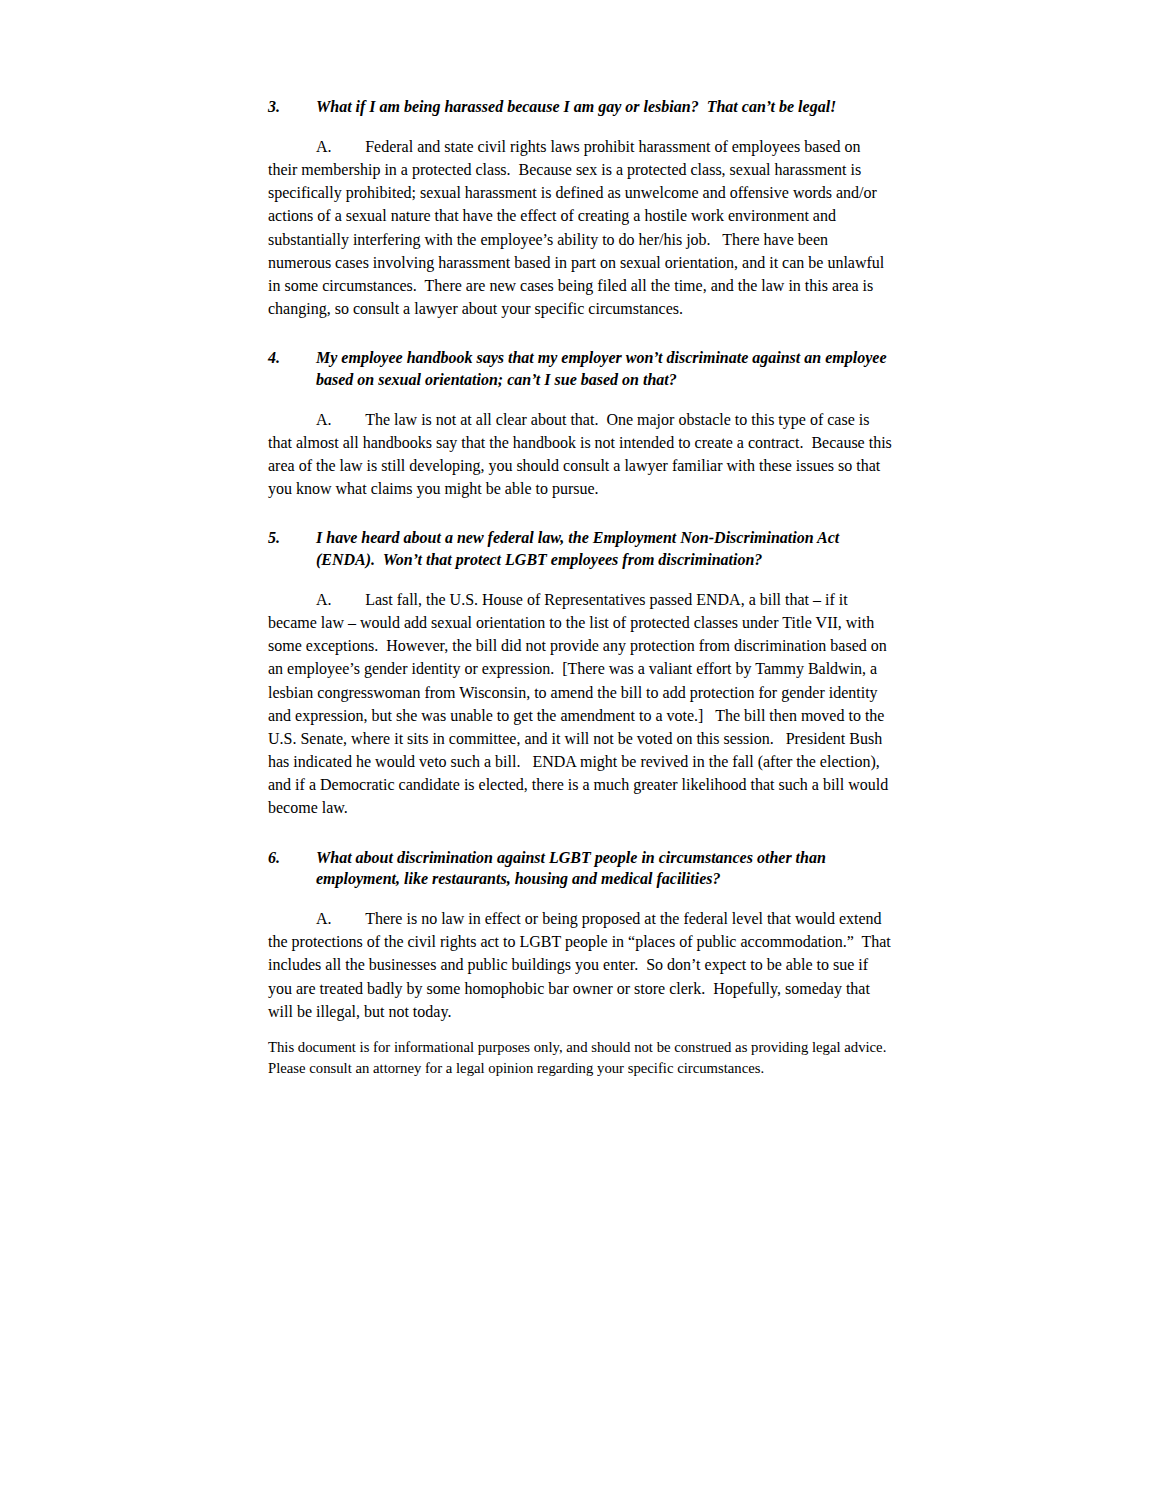3. What if I am being harassed because I am gay or lesbian? That can’t be legal!
A. Federal and state civil rights laws prohibit harassment of employees based on their membership in a protected class. Because sex is a protected class, sexual harassment is specifically prohibited; sexual harassment is defined as unwelcome and offensive words and/or actions of a sexual nature that have the effect of creating a hostile work environment and substantially interfering with the employee’s ability to do her/his job. There have been numerous cases involving harassment based in part on sexual orientation, and it can be unlawful in some circumstances. There are new cases being filed all the time, and the law in this area is changing, so consult a lawyer about your specific circumstances.
4. My employee handbook says that my employer won’t discriminate against an employee based on sexual orientation; can’t I sue based on that?
A. The law is not at all clear about that. One major obstacle to this type of case is that almost all handbooks say that the handbook is not intended to create a contract. Because this area of the law is still developing, you should consult a lawyer familiar with these issues so that you know what claims you might be able to pursue.
5. I have heard about a new federal law, the Employment Non-Discrimination Act (ENDA). Won’t that protect LGBT employees from discrimination?
A. Last fall, the U.S. House of Representatives passed ENDA, a bill that – if it became law – would add sexual orientation to the list of protected classes under Title VII, with some exceptions. However, the bill did not provide any protection from discrimination based on an employee’s gender identity or expression. [There was a valiant effort by Tammy Baldwin, a lesbian congresswoman from Wisconsin, to amend the bill to add protection for gender identity and expression, but she was unable to get the amendment to a vote.] The bill then moved to the U.S. Senate, where it sits in committee, and it will not be voted on this session. President Bush has indicated he would veto such a bill. ENDA might be revived in the fall (after the election), and if a Democratic candidate is elected, there is a much greater likelihood that such a bill would become law.
6. What about discrimination against LGBT people in circumstances other than employment, like restaurants, housing and medical facilities?
A. There is no law in effect or being proposed at the federal level that would extend the protections of the civil rights act to LGBT people in “places of public accommodation.” That includes all the businesses and public buildings you enter. So don’t expect to be able to sue if you are treated badly by some homophobic bar owner or store clerk. Hopefully, someday that will be illegal, but not today.
This document is for informational purposes only, and should not be construed as providing legal advice. Please consult an attorney for a legal opinion regarding your specific circumstances.